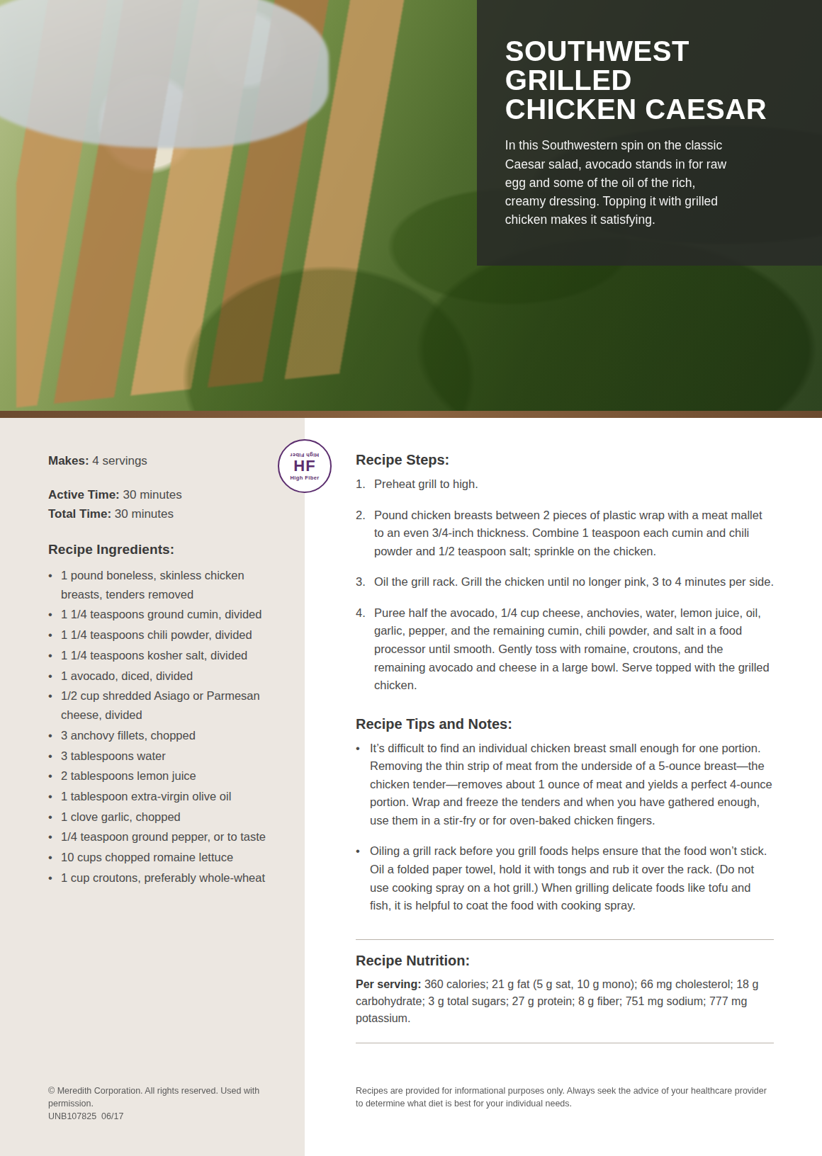Southwest Grilled
Chicken Caesar
In this Southwestern spin on the classic Caesar salad, avocado stands in for raw egg and some of the oil of the rich, creamy dressing. Topping it with grilled chicken makes it satisfying.
Makes: 4 servings
Active Time: 30 minutes
Total Time: 30 minutes
Recipe Ingredients:
1 pound boneless, skinless chicken breasts, tenders removed
1 1/4 teaspoons ground cumin, divided
1 1/4 teaspoons chili powder, divided
1 1/4 teaspoons kosher salt, divided
1 avocado, diced, divided
1/2 cup shredded Asiago or Parmesan cheese, divided
3 anchovy fillets, chopped
3 tablespoons water
2 tablespoons lemon juice
1 tablespoon extra-virgin olive oil
1 clove garlic, chopped
1/4 teaspoon ground pepper, or to taste
10 cups chopped romaine lettuce
1 cup croutons, preferably whole-wheat
High Fiber HF High Fiber
Recipe Steps:
Preheat grill to high.
Pound chicken breasts between 2 pieces of plastic wrap with a meat mallet to an even 3/4-inch thickness. Combine 1 teaspoon each cumin and chili powder and 1/2 teaspoon salt; sprinkle on the chicken.
Oil the grill rack. Grill the chicken until no longer pink, 3 to 4 minutes per side.
Puree half the avocado, 1/4 cup cheese, anchovies, water, lemon juice, oil, garlic, pepper, and the remaining cumin, chili powder, and salt in a food processor until smooth. Gently toss with romaine, croutons, and the remaining avocado and cheese in a large bowl. Serve topped with the grilled chicken.
Recipe Tips and Notes:
It’s difficult to find an individual chicken breast small enough for one portion. Removing the thin strip of meat from the underside of a 5-ounce breast—the chicken tender—removes about 1 ounce of meat and yields a perfect 4-ounce portion. Wrap and freeze the tenders and when you have gathered enough, use them in a stir-fry or for oven-baked chicken fingers.
Oiling a grill rack before you grill foods helps ensure that the food won’t stick. Oil a folded paper towel, hold it with tongs and rub it over the rack. (Do not use cooking spray on a hot grill.) When grilling delicate foods like tofu and fish, it is helpful to coat the food with cooking spray.
Recipe Nutrition:
Per serving: 360 calories; 21 g fat (5 g sat, 10 g mono); 66 mg cholesterol; 18 g carbohydrate; 3 g total sugars; 27 g protein; 8 g fiber; 751 mg sodium; 777 mg potassium.
© Meredith Corporation. All rights reserved. Used with permission.
UNB107825 06/17
Recipes are provided for informational purposes only. Always seek the advice of your healthcare provider to determine what diet is best for your individual needs.